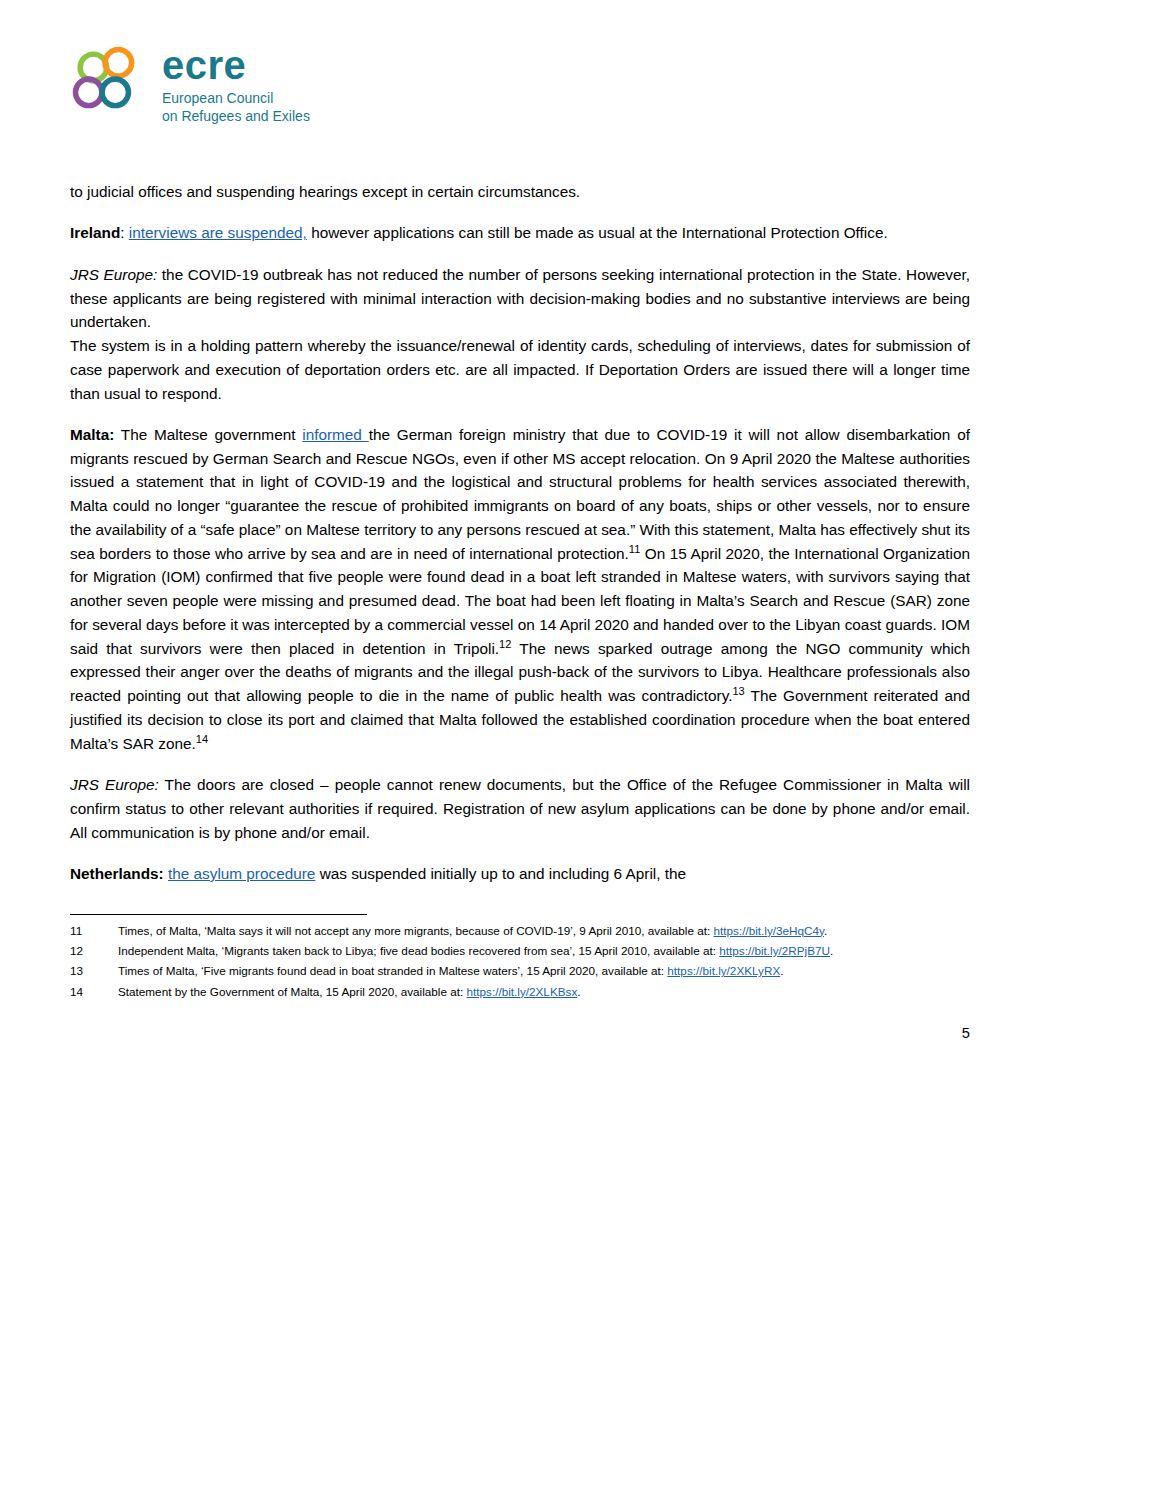ecre
European Council
on Refugees and Exiles
to judicial offices and suspending hearings except in certain circumstances.
Ireland: interviews are suspended, however applications can still be made as usual at the International Protection Office.
JRS Europe: the COVID-19 outbreak has not reduced the number of persons seeking international protection in the State. However, these applicants are being registered with minimal interaction with decision-making bodies and no substantive interviews are being undertaken.
The system is in a holding pattern whereby the issuance/renewal of identity cards, scheduling of interviews, dates for submission of case paperwork and execution of deportation orders etc. are all impacted. If Deportation Orders are issued there will a longer time than usual to respond.
Malta: The Maltese government informed the German foreign ministry that due to COVID-19 it will not allow disembarkation of migrants rescued by German Search and Rescue NGOs, even if other MS accept relocation. On 9 April 2020 the Maltese authorities issued a statement that in light of COVID-19 and the logistical and structural problems for health services associated therewith, Malta could no longer “guarantee the rescue of prohibited immigrants on board of any boats, ships or other vessels, nor to ensure the availability of a “safe place” on Maltese territory to any persons rescued at sea.” With this statement, Malta has effectively shut its sea borders to those who arrive by sea and are in need of international protection.11 On 15 April 2020, the International Organization for Migration (IOM) confirmed that five people were found dead in a boat left stranded in Maltese waters, with survivors saying that another seven people were missing and presumed dead. The boat had been left floating in Malta’s Search and Rescue (SAR) zone for several days before it was intercepted by a commercial vessel on 14 April 2020 and handed over to the Libyan coast guards. IOM said that survivors were then placed in detention in Tripoli.12 The news sparked outrage among the NGO community which expressed their anger over the deaths of migrants and the illegal push-back of the survivors to Libya. Healthcare professionals also reacted pointing out that allowing people to die in the name of public health was contradictory.13 The Government reiterated and justified its decision to close its port and claimed that Malta followed the established coordination procedure when the boat entered Malta’s SAR zone.14
JRS Europe: The doors are closed – people cannot renew documents, but the Office of the Refugee Commissioner in Malta will confirm status to other relevant authorities if required. Registration of new asylum applications can be done by phone and/or email. All communication is by phone and/or email.
Netherlands: the asylum procedure was suspended initially up to and including 6 April, the
| 11 | Times, of Malta, ‘Malta says it will not accept any more migrants, because of COVID-19’, 9 April 2010, available at: https://bit.ly/3eHqC4y . |
| 12 | Independent Malta, ‘Migrants taken back to Libya; five dead bodies recovered from sea’, 15 April 2010, available at: https://bit.ly/2RPjB7U . |
| 13 | Times of Malta, ‘Five migrants found dead in boat stranded in Maltese waters’, 15 April 2020, available at: https://bit.ly/2XKLyRX . |
| 14 | Statement by the Government of Malta, 15 April 2020, available at: https://bit.ly/2XLKBsx . |
5